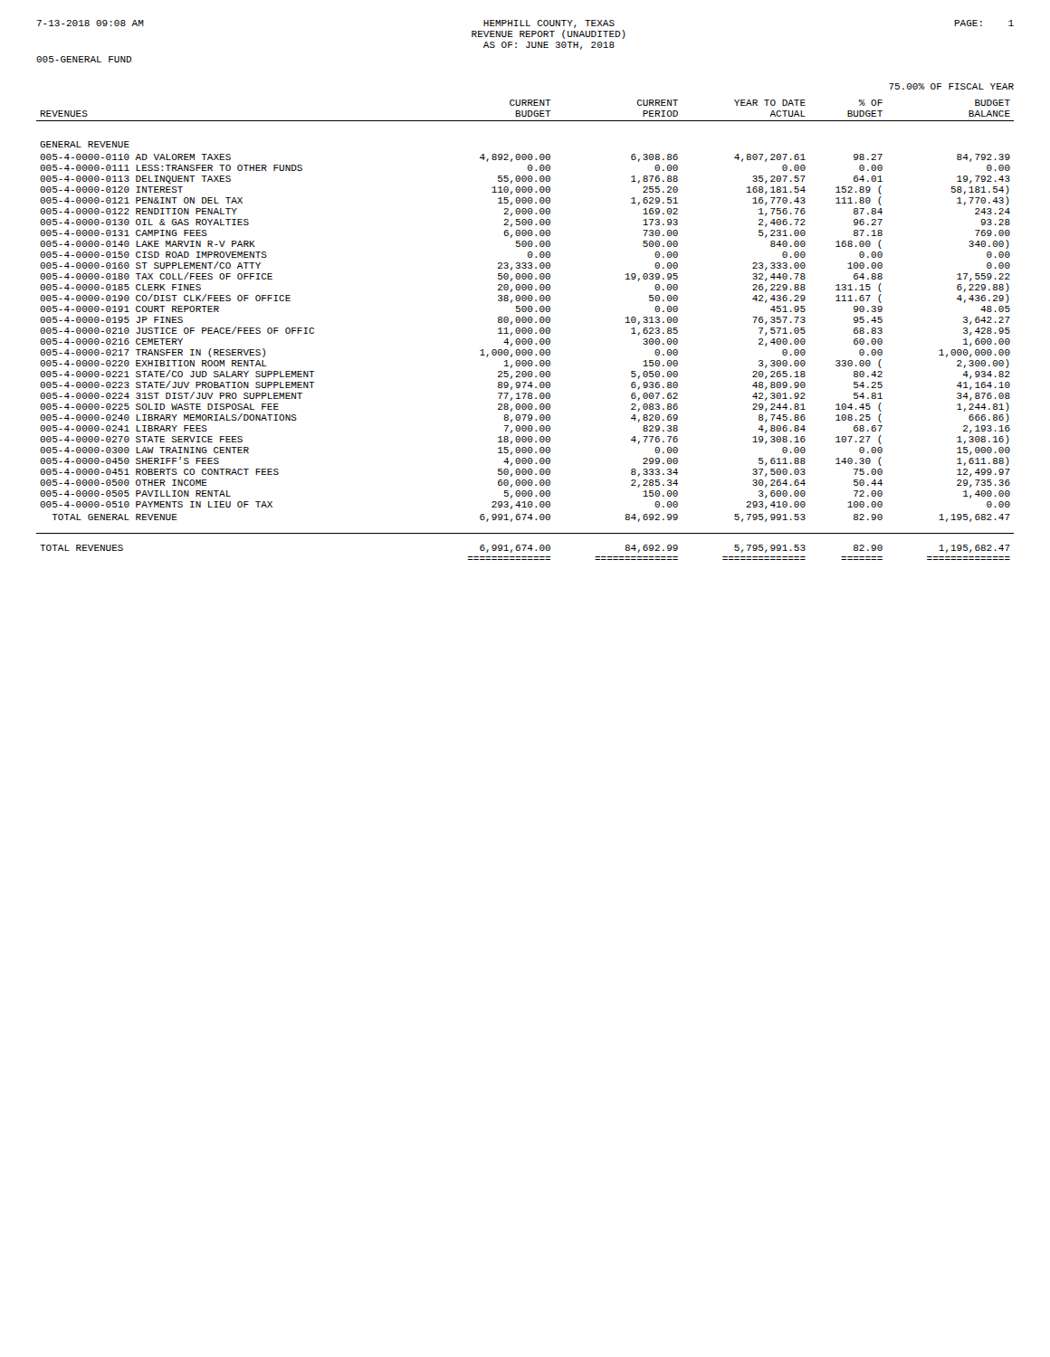7-13-2018 09:08 AM
HEMPHILL COUNTY, TEXAS REVENUE REPORT (UNAUDITED) AS OF: JUNE 30TH, 2018
PAGE: 1
005-GENERAL FUND
75.00% OF FISCAL YEAR
| REVENUES | CURRENT BUDGET | CURRENT PERIOD | YEAR TO DATE ACTUAL | % OF BUDGET | BUDGET BALANCE |
| --- | --- | --- | --- | --- | --- |
| GENERAL REVENUE |
| 005-4-0000-0110 AD VALOREM TAXES | 4,892,000.00 | 6,308.86 | 4,807,207.61 | 98.27 | 84,792.39 |
| 005-4-0000-0111 LESS:TRANSFER TO OTHER FUNDS | 0.00 | 0.00 | 0.00 | 0.00 | 0.00 |
| 005-4-0000-0113 DELINQUENT TAXES | 55,000.00 | 1,876.88 | 35,207.57 | 64.01 | 19,792.43 |
| 005-4-0000-0120 INTEREST | 110,000.00 | 255.20 | 168,181.54 | 152.89 ( | 58,181.54) |
| 005-4-0000-0121 PEN&INT ON DEL TAX | 15,000.00 | 1,629.51 | 16,770.43 | 111.80 ( | 1,770.43) |
| 005-4-0000-0122 RENDITION PENALTY | 2,000.00 | 169.02 | 1,756.76 | 87.84 | 243.24 |
| 005-4-0000-0130 OIL & GAS ROYALTIES | 2,500.00 | 173.93 | 2,406.72 | 96.27 | 93.28 |
| 005-4-0000-0131 CAMPING FEES | 6,000.00 | 730.00 | 5,231.00 | 87.18 | 769.00 |
| 005-4-0000-0140 LAKE MARVIN R-V PARK | 500.00 | 500.00 | 840.00 | 168.00 ( | 340.00) |
| 005-4-0000-0150 CISD ROAD IMPROVEMENTS | 0.00 | 0.00 | 0.00 | 0.00 | 0.00 |
| 005-4-0000-0160 ST SUPPLEMENT/CO ATTY | 23,333.00 | 0.00 | 23,333.00 | 100.00 | 0.00 |
| 005-4-0000-0180 TAX COLL/FEES OF OFFICE | 50,000.00 | 19,039.95 | 32,440.78 | 64.88 | 17,559.22 |
| 005-4-0000-0185 CLERK FINES | 20,000.00 | 0.00 | 26,229.88 | 131.15 ( | 6,229.88) |
| 005-4-0000-0190 CO/DIST CLK/FEES OF OFFICE | 38,000.00 | 50.00 | 42,436.29 | 111.67 ( | 4,436.29) |
| 005-4-0000-0191 COURT REPORTER | 500.00 | 0.00 | 451.95 | 90.39 | 48.05 |
| 005-4-0000-0195 JP FINES | 80,000.00 | 10,313.00 | 76,357.73 | 95.45 | 3,642.27 |
| 005-4-0000-0210 JUSTICE OF PEACE/FEES OF OFFIC | 11,000.00 | 1,623.85 | 7,571.05 | 68.83 | 3,428.95 |
| 005-4-0000-0216 CEMETERY | 4,000.00 | 300.00 | 2,400.00 | 60.00 | 1,600.00 |
| 005-4-0000-0217 TRANSFER IN (RESERVES) | 1,000,000.00 | 0.00 | 0.00 | 0.00 | 1,000,000.00 |
| 005-4-0000-0220 EXHIBITION ROOM RENTAL | 1,000.00 | 150.00 | 3,300.00 | 330.00 ( | 2,300.00) |
| 005-4-0000-0221 STATE/CO JUD SALARY SUPPLEMENT | 25,200.00 | 5,050.00 | 20,265.18 | 80.42 | 4,934.82 |
| 005-4-0000-0223 STATE/JUV PROBATION SUPPLEMENT | 89,974.00 | 6,936.80 | 48,809.90 | 54.25 | 41,164.10 |
| 005-4-0000-0224 31ST DIST/JUV PRO SUPPLEMENT | 77,178.00 | 6,007.62 | 42,301.92 | 54.81 | 34,876.08 |
| 005-4-0000-0225 SOLID WASTE DISPOSAL FEE | 28,000.00 | 2,083.86 | 29,244.81 | 104.45 ( | 1,244.81) |
| 005-4-0000-0240 LIBRARY MEMORIALS/DONATIONS | 8,079.00 | 4,820.69 | 8,745.86 | 108.25 ( | 666.86) |
| 005-4-0000-0241 LIBRARY FEES | 7,000.00 | 829.38 | 4,806.84 | 68.67 | 2,193.16 |
| 005-4-0000-0270 STATE SERVICE FEES | 18,000.00 | 4,776.76 | 19,308.16 | 107.27 ( | 1,308.16) |
| 005-4-0000-0300 LAW TRAINING CENTER | 15,000.00 | 0.00 | 0.00 | 0.00 | 15,000.00 |
| 005-4-0000-0450 SHERIFF'S FEES | 4,000.00 | 299.00 | 5,611.88 | 140.30 ( | 1,611.88) |
| 005-4-0000-0451 ROBERTS CO CONTRACT FEES | 50,000.00 | 8,333.34 | 37,500.03 | 75.00 | 12,499.97 |
| 005-4-0000-0500 OTHER INCOME | 60,000.00 | 2,285.34 | 30,264.64 | 50.44 | 29,735.36 |
| 005-4-0000-0505 PAVILLION RENTAL | 5,000.00 | 150.00 | 3,600.00 | 72.00 | 1,400.00 |
| 005-4-0000-0510 PAYMENTS IN LIEU OF TAX | 293,410.00 | 0.00 | 293,410.00 | 100.00 | 0.00 |
| TOTAL GENERAL REVENUE | 6,991,674.00 | 84,692.99 | 5,795,991.53 | 82.90 | 1,195,682.47 |
| TOTAL REVENUES | 6,991,674.00 | 84,692.99 | 5,795,991.53 | 82.90 | 1,195,682.47 |
| | ============== | ============== | ============== | ======= | ============== |